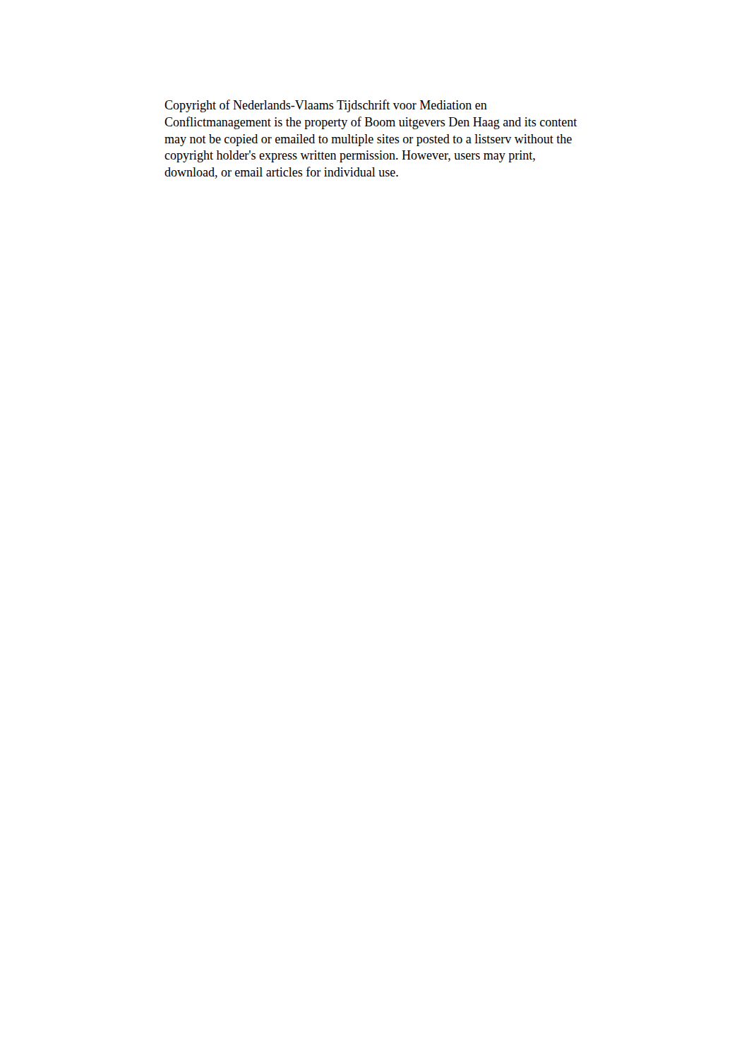Copyright of Nederlands-Vlaams Tijdschrift voor Mediation en Conflictmanagement is the property of Boom uitgevers Den Haag and its content may not be copied or emailed to multiple sites or posted to a listserv without the copyright holder's express written permission. However, users may print, download, or email articles for individual use.